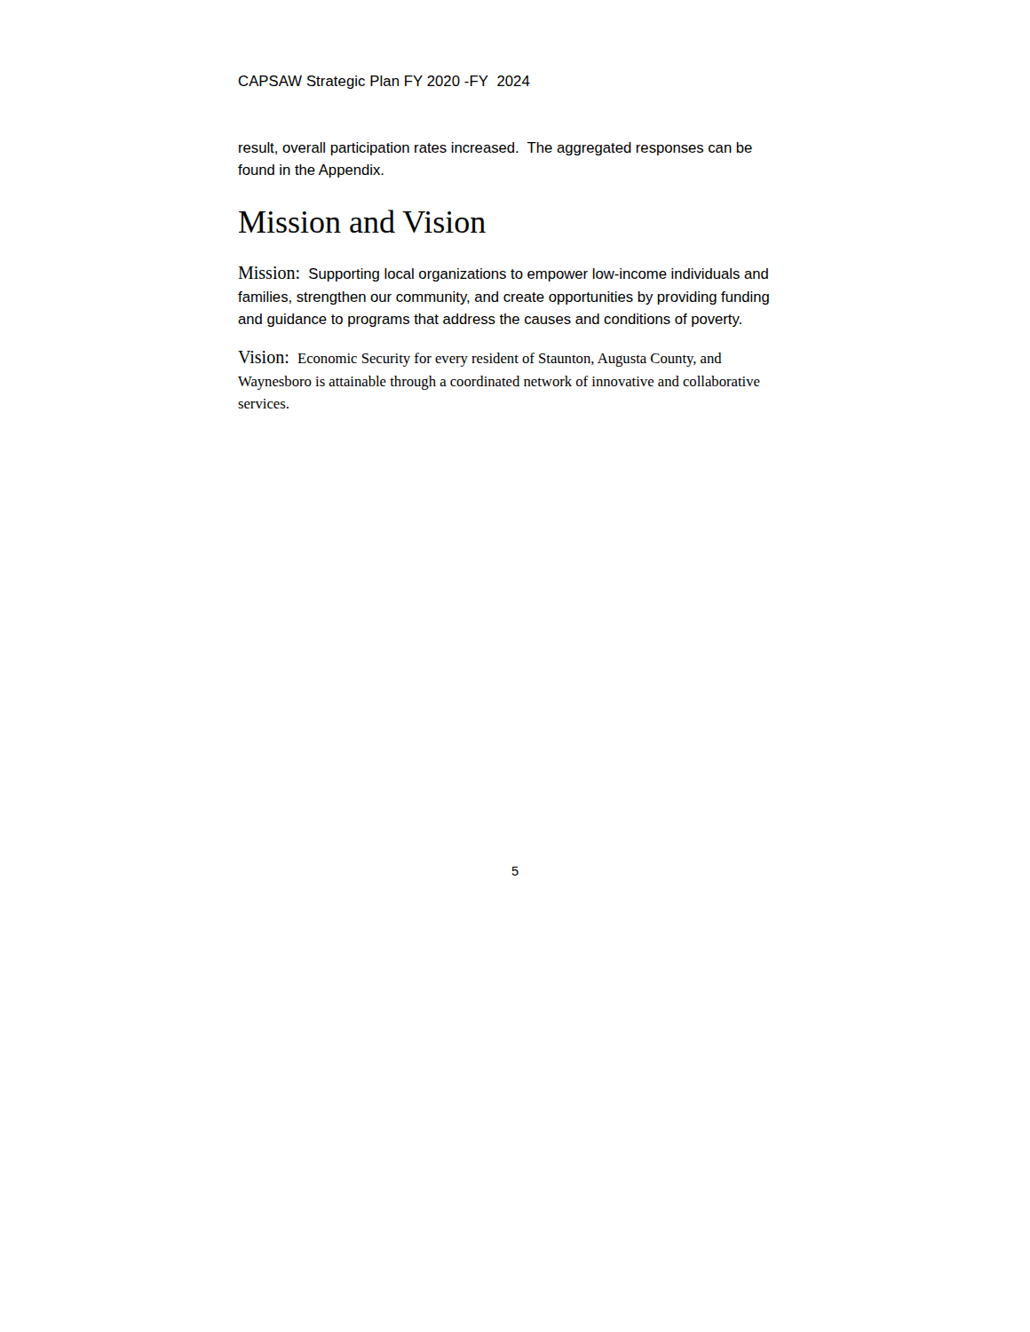CAPSAW Strategic Plan FY 2020 -FY 2024
result, overall participation rates increased. The aggregated responses can be found in the Appendix.
Mission and Vision
Mission: Supporting local organizations to empower low-income individuals and families, strengthen our community, and create opportunities by providing funding and guidance to programs that address the causes and conditions of poverty.
Vision: Economic Security for every resident of Staunton, Augusta County, and Waynesboro is attainable through a coordinated network of innovative and collaborative services.
5